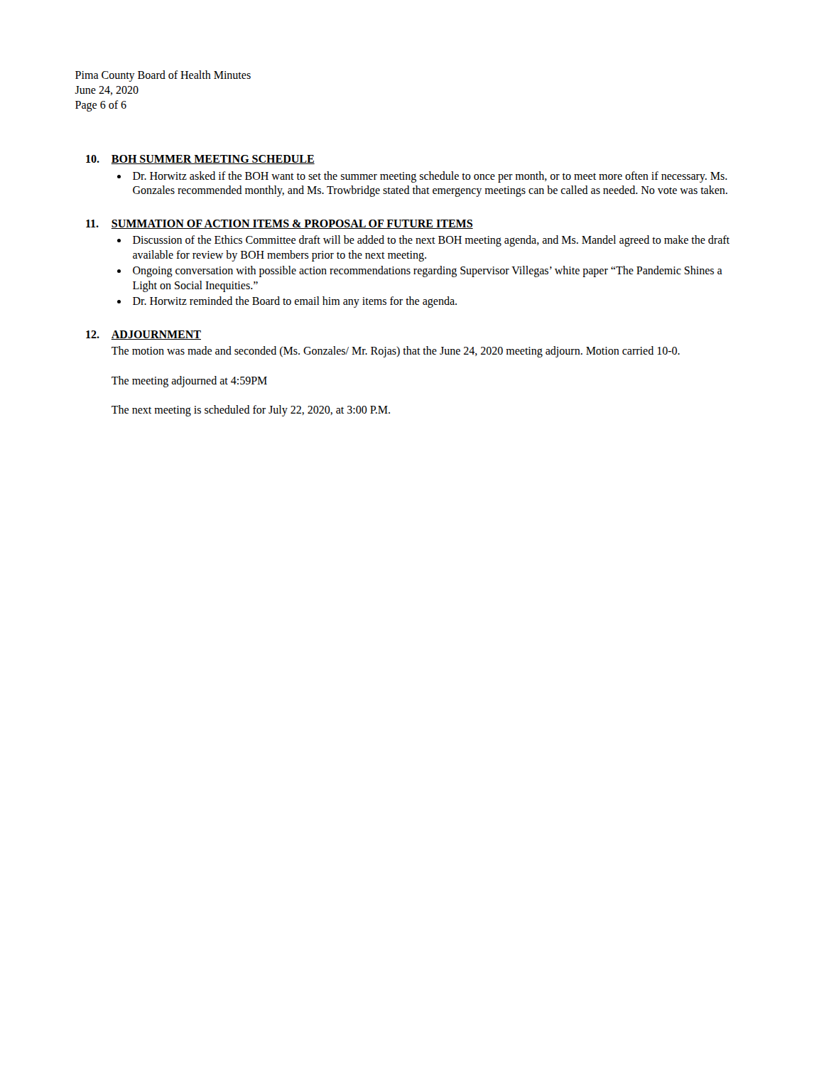Pima County Board of Health Minutes
June 24, 2020
Page 6 of 6
BOH SUMMER MEETING SCHEDULE
Dr. Horwitz asked if the BOH want to set the summer meeting schedule to once per month, or to meet more often if necessary. Ms. Gonzales recommended monthly, and Ms. Trowbridge stated that emergency meetings can be called as needed. No vote was taken.
SUMMATION OF ACTION ITEMS & PROPOSAL OF FUTURE ITEMS
Discussion of the Ethics Committee draft will be added to the next BOH meeting agenda, and Ms. Mandel agreed to make the draft available for review by BOH members prior to the next meeting.
Ongoing conversation with possible action recommendations regarding Supervisor Villegas’ white paper “The Pandemic Shines a Light on Social Inequities.”
Dr. Horwitz reminded the Board to email him any items for the agenda.
ADJOURNMENT
The motion was made and seconded (Ms. Gonzales/ Mr. Rojas) that the June 24, 2020 meeting adjourn. Motion carried 10-0.
The meeting adjourned at 4:59PM
The next meeting is scheduled for July 22, 2020, at 3:00 P.M.